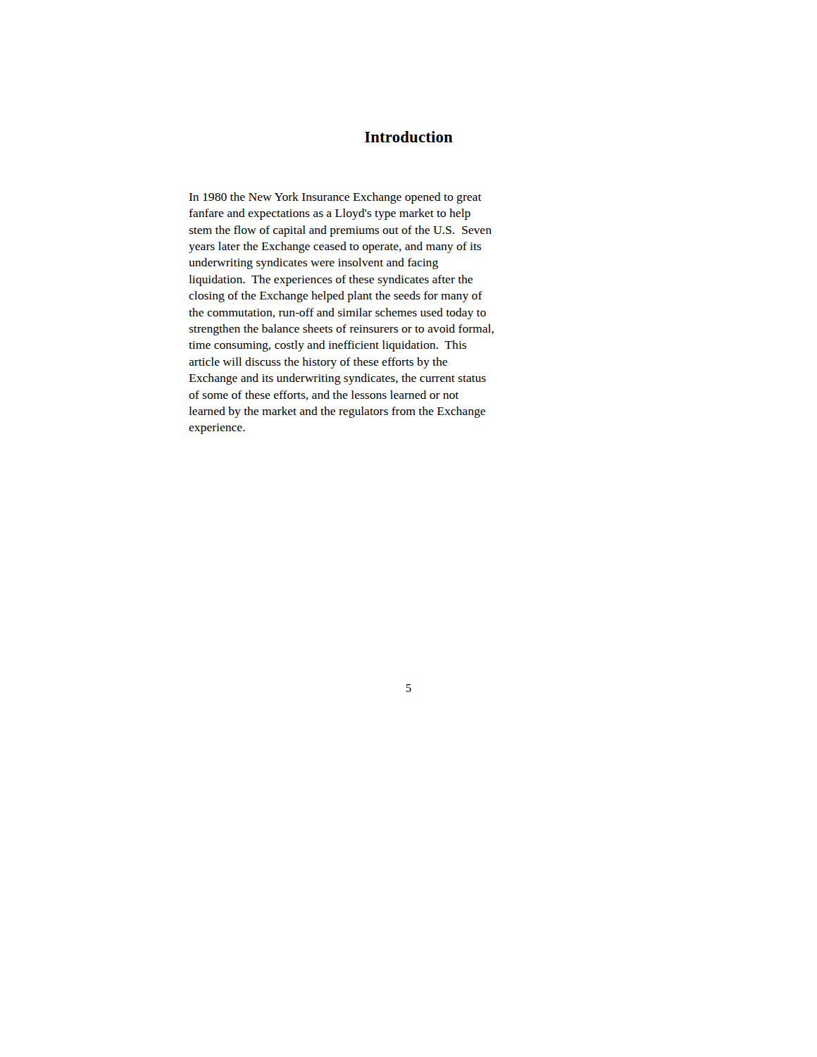Introduction
In 1980 the New York Insurance Exchange opened to great fanfare and expectations as a Lloyd's type market to help stem the flow of capital and premiums out of the U.S. Seven years later the Exchange ceased to operate, and many of its underwriting syndicates were insolvent and facing liquidation. The experiences of these syndicates after the closing of the Exchange helped plant the seeds for many of the commutation, run-off and similar schemes used today to strengthen the balance sheets of reinsurers or to avoid formal, time consuming, costly and inefficient liquidation. This article will discuss the history of these efforts by the Exchange and its underwriting syndicates, the current status of some of these efforts, and the lessons learned or not learned by the market and the regulators from the Exchange experience.
5